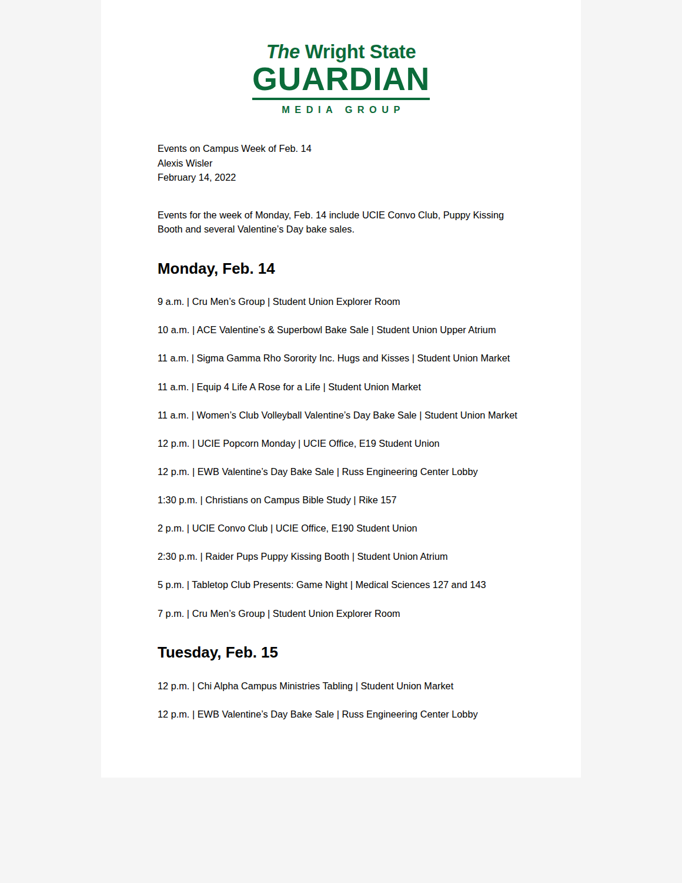The Wright State
GUARDIAN
MEDIA GROUP
Events on Campus Week of Feb. 14
Alexis Wisler
February 14, 2022
Events for the week of Monday, Feb. 14 include UCIE Convo Club, Puppy Kissing Booth and several Valentine’s Day bake sales.
Monday, Feb. 14
9 a.m. | Cru Men’s Group | Student Union Explorer Room
10 a.m. | ACE Valentine’s & Superbowl Bake Sale | Student Union Upper Atrium
11 a.m. | Sigma Gamma Rho Sorority Inc. Hugs and Kisses | Student Union Market
11 a.m. | Equip 4 Life A Rose for a Life | Student Union Market
11 a.m. | Women’s Club Volleyball Valentine’s Day Bake Sale | Student Union Market
12 p.m. | UCIE Popcorn Monday | UCIE Office, E19 Student Union
12 p.m. | EWB Valentine’s Day Bake Sale | Russ Engineering Center Lobby
1:30 p.m. | Christians on Campus Bible Study | Rike 157
2 p.m. | UCIE Convo Club | UCIE Office, E190 Student Union
2:30 p.m. | Raider Pups Puppy Kissing Booth | Student Union Atrium
5 p.m. | Tabletop Club Presents: Game Night | Medical Sciences 127 and 143
7 p.m. | Cru Men’s Group | Student Union Explorer Room
Tuesday, Feb. 15
12 p.m. | Chi Alpha Campus Ministries Tabling | Student Union Market
12 p.m. | EWB Valentine’s Day Bake Sale | Russ Engineering Center Lobby